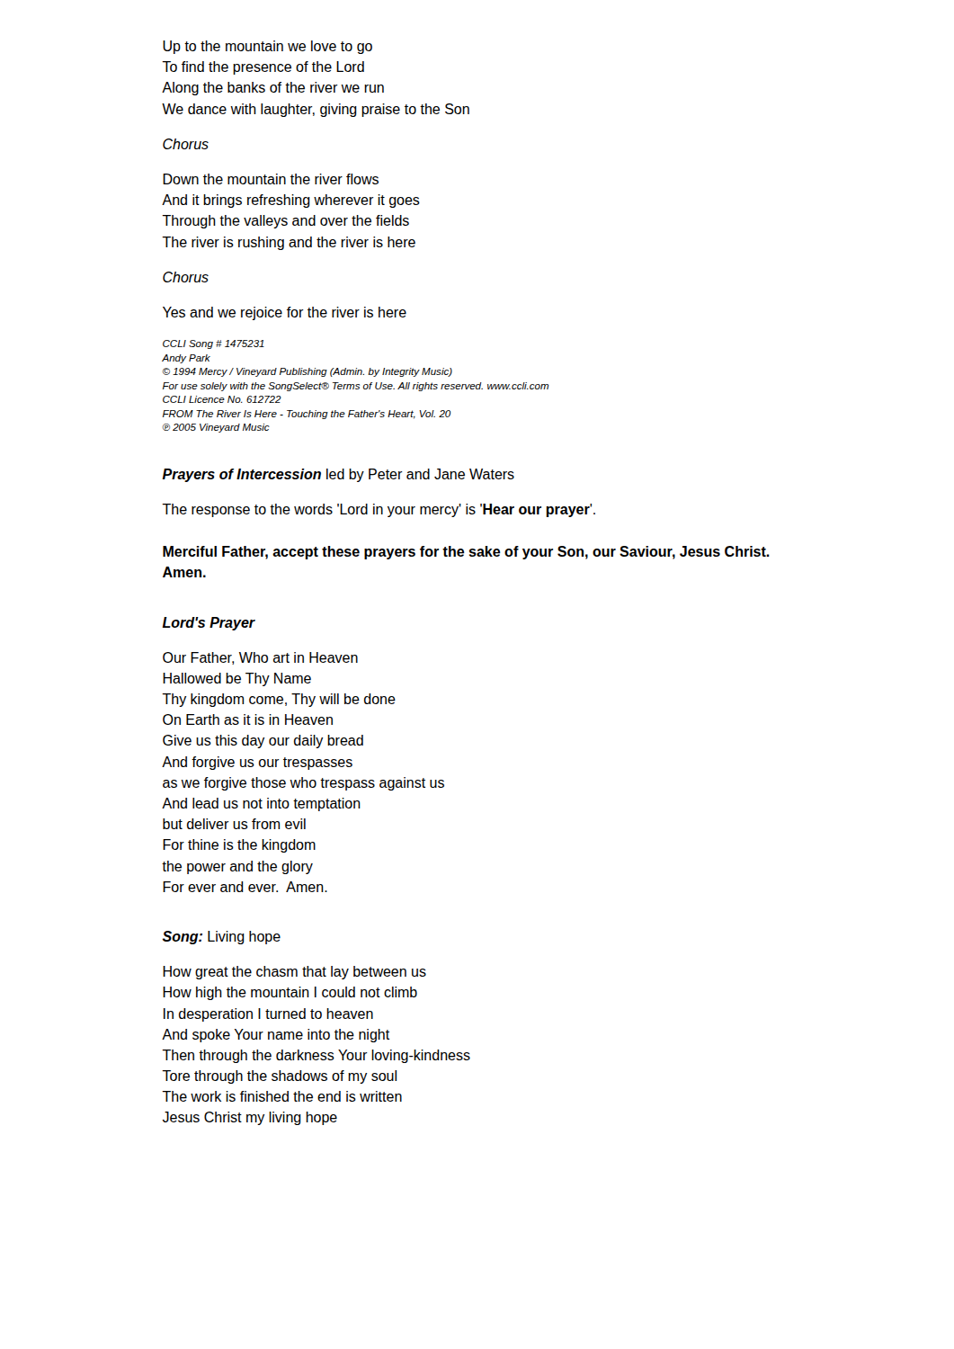Up to the mountain we love to go
To find the presence of the Lord
Along the banks of the river we run
We dance with laughter, giving praise to the Son
Chorus
Down the mountain the river flows
And it brings refreshing wherever it goes
Through the valleys and over the fields
The river is rushing and the river is here
Chorus
Yes and we rejoice for the river is here
CCLI Song # 1475231
Andy Park
© 1994 Mercy / Vineyard Publishing (Admin. by Integrity Music)
For use solely with the SongSelect® Terms of Use. All rights reserved. www.ccli.com
CCLI Licence No. 612722
FROM The River Is Here - Touching the Father's Heart, Vol. 20
℗ 2005 Vineyard Music
Prayers of Intercession led by Peter and Jane Waters
The response to the words 'Lord in your mercy' is 'Hear our prayer'.
Merciful Father, accept these prayers for the sake of your Son, our Saviour, Jesus Christ. Amen.
Lord's Prayer
Our Father, Who art in Heaven
Hallowed be Thy Name
Thy kingdom come, Thy will be done
On Earth as it is in Heaven
Give us this day our daily bread
And forgive us our trespasses
as we forgive those who trespass against us
And lead us not into temptation
but deliver us from evil
For thine is the kingdom
the power and the glory
For ever and ever. Amen.
Song: Living hope
How great the chasm that lay between us
How high the mountain I could not climb
In desperation I turned to heaven
And spoke Your name into the night
Then through the darkness Your loving-kindness
Tore through the shadows of my soul
The work is finished the end is written
Jesus Christ my living hope